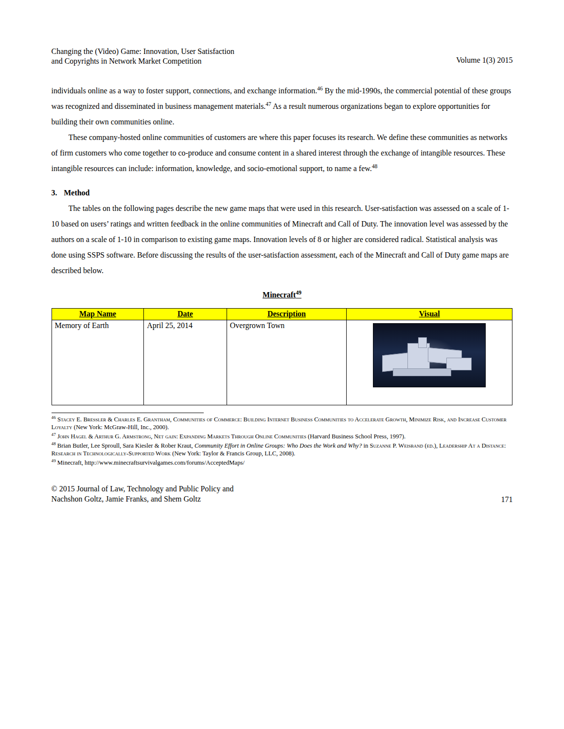Changing the (Video) Game: Innovation, User Satisfaction
and Copyrights in Network Market Competition
Volume 1(3) 2015
individuals online as a way to foster support, connections, and exchange information.46 By the mid-1990s, the commercial potential of these groups was recognized and disseminated in business management materials.47 As a result numerous organizations began to explore opportunities for building their own communities online.
These company-hosted online communities of customers are where this paper focuses its research. We define these communities as networks of firm customers who come together to co-produce and consume content in a shared interest through the exchange of intangible resources. These intangible resources can include: information, knowledge, and socio-emotional support, to name a few.48
3. Method
The tables on the following pages describe the new game maps that were used in this research. User-satisfaction was assessed on a scale of 1-10 based on users’ ratings and written feedback in the online communities of Minecraft and Call of Duty. The innovation level was assessed by the authors on a scale of 1-10 in comparison to existing game maps. Innovation levels of 8 or higher are considered radical. Statistical analysis was done using SSPS software. Before discussing the results of the user-satisfaction assessment, each of the Minecraft and Call of Duty game maps are described below.
Minecraft49
| Map Name | Date | Description | Visual |
| --- | --- | --- | --- |
| Memory of Earth | April 25, 2014 | Overgrown Town | |
46 Stacey E. Bressler & Charles E. Grantham, Communities of Commerce: Building Internet Business Communities to Accelerate Growth, Minimize Risk, and Increase Customer Loyalty (New York: McGraw-Hill, Inc., 2000).
47 John Hagel & Arthur G. Armstrong, Net gain: Expanding Markets Through Online Communities (Harvard Business School Press, 1997).
48 Brian Butler, Lee Sproull, Sara Kiesler & Rober Kraut, Community Effort in Online Groups: Who Does the Work and Why? in Suzanne P. Weisband (ed.), Leadership At a Distance: Research in Technologically-Supported Work (New York: Taylor & Francis Group, LLC, 2008).
49 Minecraft, http://www.minecraftsurvivalgames.com/forums/AcceptedMaps/
© 2015 Journal of Law, Technology and Public Policy and
Nachshon Goltz, Jamie Franks, and Shem Goltz
171